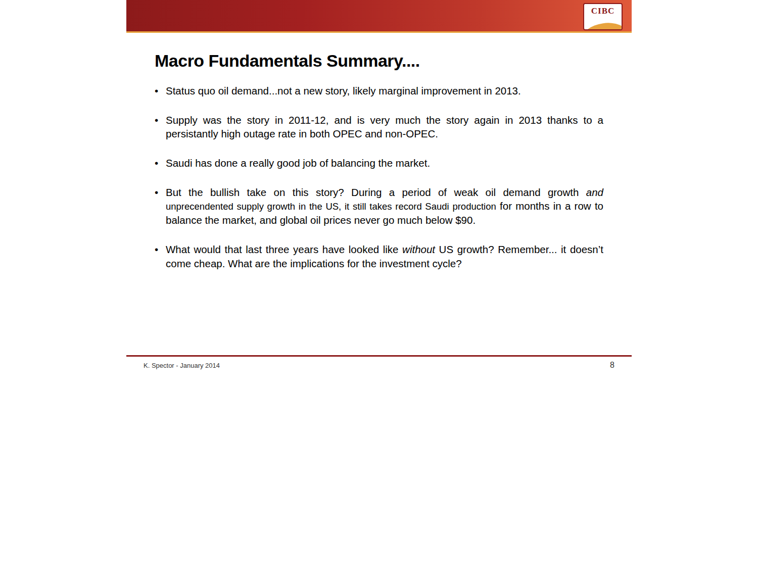CIBC
Macro Fundamentals Summary....
Status quo oil demand...not a new story, likely marginal improvement in 2013.
Supply was the story in 2011-12, and is very much the story again in 2013 thanks to a persistantly high outage rate in both OPEC and non-OPEC.
Saudi has done a really good job of balancing the market.
But the bullish take on this story? During a period of weak oil demand growth and unprecendented supply growth in the US, it still takes record Saudi production for months in a row to balance the market, and global oil prices never go much below $90.
What would that last three years have looked like without US growth? Remember... it doesn’t come cheap. What are the implications for the investment cycle?
K. Spector - January 2014
8